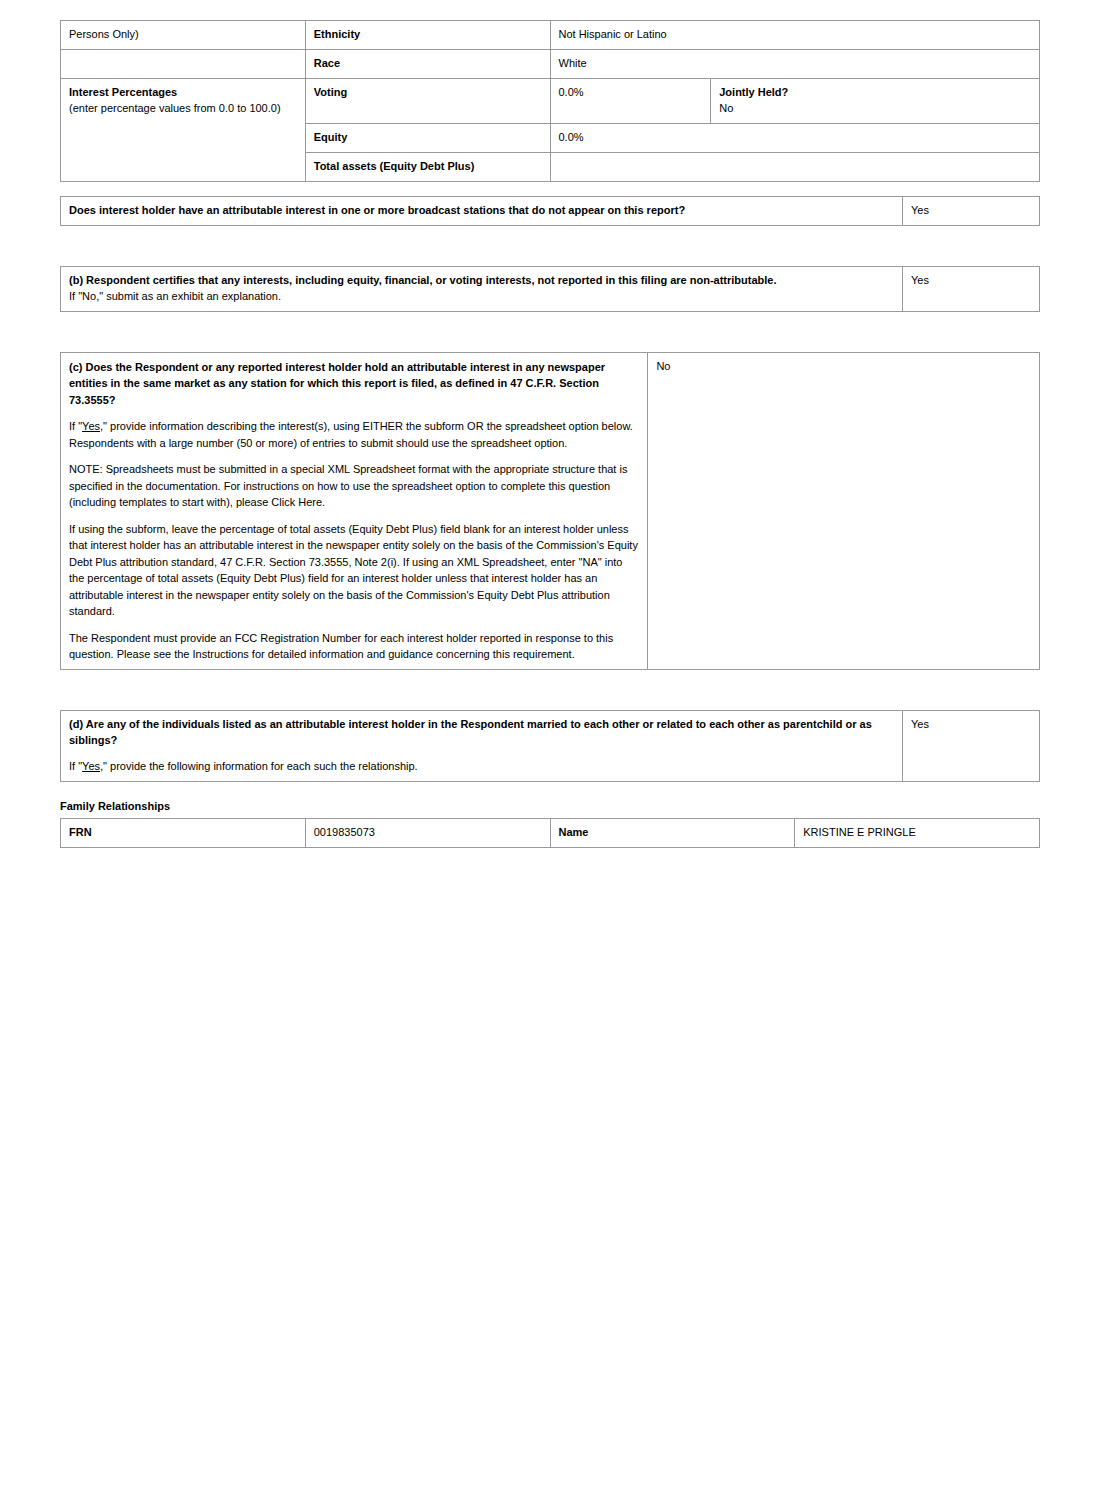| Persons Only) | Ethnicity | Not Hispanic or Latino |
| | Race | White |
| Interest Percentages (enter percentage values from 0.0 to 100.0) | Voting | 0.0% | Jointly Held? No |
| Equity | 0.0% |
| Total assets (Equity Debt Plus) | |
| Does interest holder have an attributable interest in one or more broadcast stations that do not appear on this report? | Yes |
| (b) Respondent certifies that any interests, including equity, financial, or voting interests, not reported in this filing are non-attributable. If "No," submit as an exhibit an explanation. | Yes |
| (c) Does the Respondent or any reported interest holder hold an attributable interest in any newspaper entities in the same market as any station for which this report is filed, as defined in 47 C.F.R. Section 73.3555? If " Yes ," provide information describing the interest(s), using EITHER the subform OR the spreadsheet option below. Respondents with a large number (50 or more) of entries to submit should use the spreadsheet option. NOTE: Spreadsheets must be submitted in a special XML Spreadsheet format with the appropriate structure that is specified in the documentation. For instructions on how to use the spreadsheet option to complete this question (including templates to start with), please Click Here. If using the subform, leave the percentage of total assets (Equity Debt Plus) field blank for an interest holder unless that interest holder has an attributable interest in the newspaper entity solely on the basis of the Commission's Equity Debt Plus attribution standard, 47 C.F.R. Section 73.3555, Note 2(i). If using an XML Spreadsheet, enter "NA" into the percentage of total assets (Equity Debt Plus) field for an interest holder unless that interest holder has an attributable interest in the newspaper entity solely on the basis of the Commission's Equity Debt Plus attribution standard. The Respondent must provide an FCC Registration Number for each interest holder reported in response to this question. Please see the Instructions for detailed information and guidance concerning this requirement. | No |
| (d) Are any of the individuals listed as an attributable interest holder in the Respondent married to each other or related to each other as parentchild or as siblings? If " Yes ," provide the following information for each such the relationship. | Yes |
Family Relationships
| FRN | 0019835073 | Name | KRISTINE E PRINGLE |